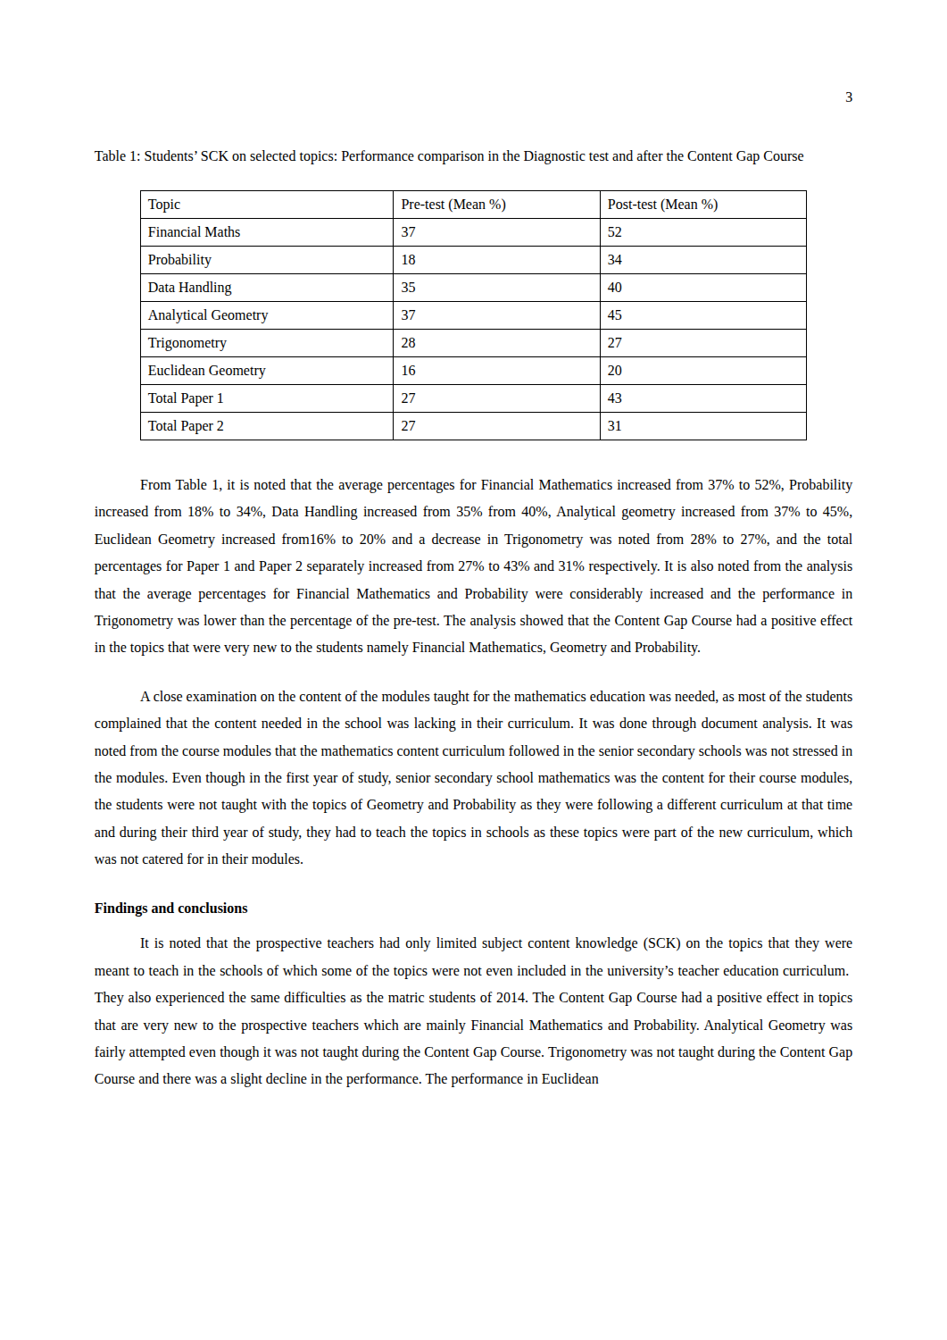3
Table 1: Students’ SCK on selected topics: Performance comparison in the Diagnostic test and after the Content Gap Course
| Topic | Pre-test (Mean %) | Post-test (Mean %) |
| Financial Maths | 37 | 52 |
| Probability | 18 | 34 |
| Data Handling | 35 | 40 |
| Analytical Geometry | 37 | 45 |
| Trigonometry | 28 | 27 |
| Euclidean Geometry | 16 | 20 |
| Total Paper 1 | 27 | 43 |
| Total Paper 2 | 27 | 31 |
From Table 1, it is noted that the average percentages for Financial Mathematics increased from 37% to 52%, Probability increased from 18% to 34%, Data Handling increased from 35% from 40%, Analytical geometry increased from 37% to 45%, Euclidean Geometry increased from16% to 20% and a decrease in Trigonometry was noted from 28% to 27%, and the total percentages for Paper 1 and Paper 2 separately increased from 27% to 43% and 31% respectively. It is also noted from the analysis that the average percentages for Financial Mathematics and Probability were considerably increased and the performance in Trigonometry was lower than the percentage of the pre-test. The analysis showed that the Content Gap Course had a positive effect in the topics that were very new to the students namely Financial Mathematics, Geometry and Probability.
A close examination on the content of the modules taught for the mathematics education was needed, as most of the students complained that the content needed in the school was lacking in their curriculum. It was done through document analysis. It was noted from the course modules that the mathematics content curriculum followed in the senior secondary schools was not stressed in the modules. Even though in the first year of study, senior secondary school mathematics was the content for their course modules, the students were not taught with the topics of Geometry and Probability as they were following a different curriculum at that time and during their third year of study, they had to teach the topics in schools as these topics were part of the new curriculum, which was not catered for in their modules.
Findings and conclusions
It is noted that the prospective teachers had only limited subject content knowledge (SCK) on the topics that they were meant to teach in the schools of which some of the topics were not even included in the university’s teacher education curriculum. They also experienced the same difficulties as the matric students of 2014. The Content Gap Course had a positive effect in topics that are very new to the prospective teachers which are mainly Financial Mathematics and Probability. Analytical Geometry was fairly attempted even though it was not taught during the Content Gap Course. Trigonometry was not taught during the Content Gap Course and there was a slight decline in the performance. The performance in Euclidean